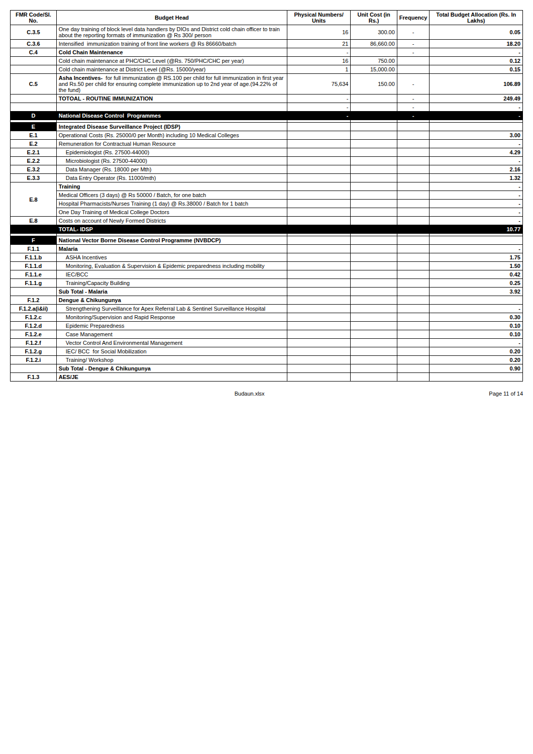| FMR Code/Sl. No. | Budget Head | Physical Numbers/ Units | Unit Cost (in Rs.) | Frequency | Total Budget Allocation (Rs. In Lakhs) |
| --- | --- | --- | --- | --- | --- |
| C.3.5 | One day training of block level data handlers by DIOs and District cold chain officer to train about the reporting formats of immunization @ Rs 300/ person | 16 | 300.00 | - | 0.05 |
| C.3.6 | Intensified immunization training of front line workers @ Rs 86660/batch | 21 | 86,660.00 | - | 18.20 |
| C.4 | Cold Chain Maintenance | - | | - | - |
| | Cold chain maintenance at PHC/CHC Level (@Rs. 750/PHC/CHC per year) | 16 | 750.00 | | 0.12 |
| | Cold chain maintenance at District Level (@Rs. 15000/year) | 1 | 15,000.00 | | 0.15 |
| C.5 | Asha Incentives- for full immunization @ RS.100 per child for full immunization in first year and Rs.50 per child for ensuring complete immunization up to 2nd year of age.(94.22% of the fund) | 75,634 | 150.00 | - | 106.89 |
| | TOTOAL - ROUTINE IMMUNIZATION | - | | - | 249.49 |
| | | - | | - | - |
| D | National Disease Control Programmes | - | | - | - |
| E | Integrated Disease Surveillance Project (IDSP) | | | | |
| E.1 | Operational Costs (Rs. 25000/0 per Month) including 10 Medical Colleges | | | | 3.00 |
| E.2 | Remuneration for Contractual Human Resource | | | | - |
| E.2.1 | Epidemiologist (Rs. 27500-44000) | | | | 4.29 |
| E.2.2 | Microbiologist (Rs. 27500-44000) | | | | - |
| E.3.2 | Data Manager (Rs. 18000 per Mth) | | | | 2.16 |
| E.3.3 | Data Entry Operator (Rs. 11000/mth) | | | | 1.32 |
| E.8 | Training | | | | - |
| Medical Officers (3 days) @ Rs 50000 / Batch, for one batch | | | | - |
| Hospital Pharmacists/Nurses Training (1 day) @ Rs.38000 / Batch for 1 batch | | | | - |
| One Day Training of Medical College Doctors | | | | - |
| E.8 | Costs on account of Newly Formed Districts | | | | - |
| | TOTAL- IDSP | | | | 10.77 |
| F | National Vector Borne Disease Control Programme (NVBDCP) | | | | |
| F.1.1 | Malaria | | | | - |
| F.1.1.b | ASHA Incentives | | | | 1.75 |
| F.1.1.d | Monitoring, Evaluation & Supervision & Epidemic preparedness including mobility | | | | 1.50 |
| F.1.1.e | IEC/BCC | | | | 0.42 |
| F.1.1.g | Training/Capacity Building | | | | 0.25 |
| | Sub Total - Malaria | | | | 3.92 |
| F.1.2 | Dengue & Chikungunya | | | | |
| F.1.2.a(i&ii) | Strengthening Surveillance for Apex Referral Lab & Sentinel Surveillance Hospital | | | | - |
| F.1.2.c | Monitoring/Supervision and Rapid Response | | | | 0.30 |
| F.1.2.d | Epidemic Preparedness | | | | 0.10 |
| F.1.2.e | Case Management | | | | 0.10 |
| F.1.2.f | Vector Control And Environmental Management | | | | - |
| F.1.2.g | IEC/ BCC for Social Mobilization | | | | 0.20 |
| F.1.2.i | Training/ Workshop | | | | 0.20 |
| | Sub Total - Dengue & Chikungunya | | | | 0.90 |
| F.1.3 | AES/JE | | | | |
Budaun.xlsx
Page 11 of 14